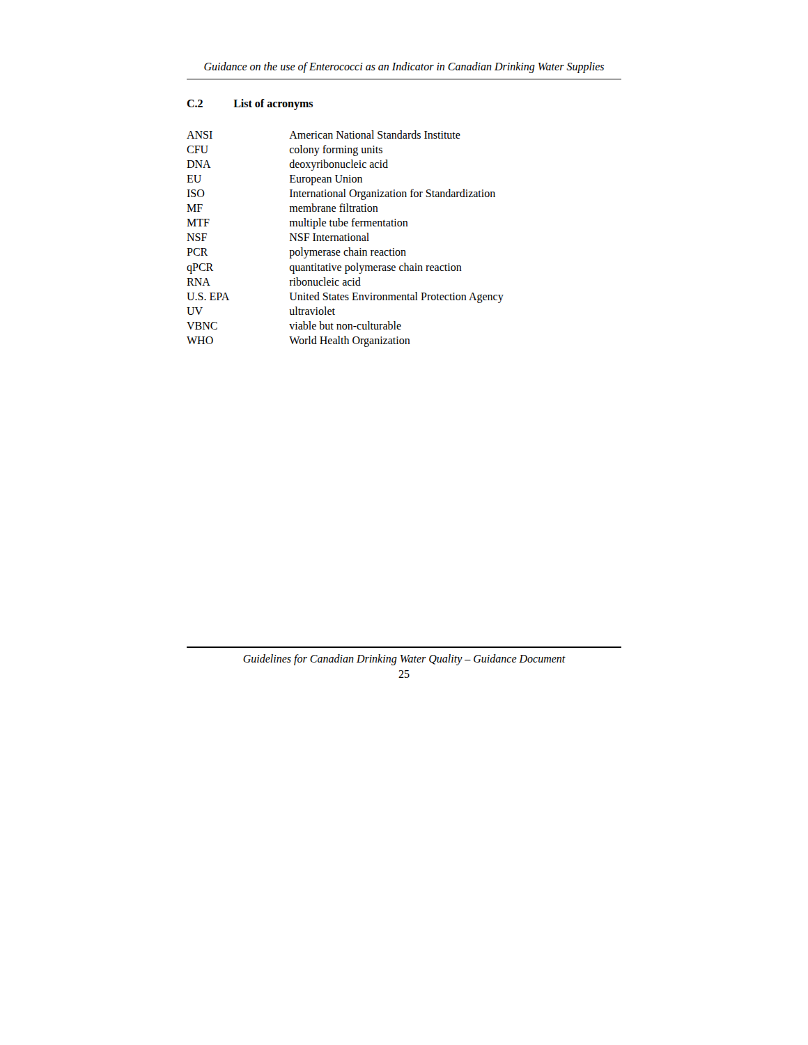Guidance on the use of Enterococci as an Indicator in Canadian Drinking Water Supplies
C.2 List of acronyms
ANSI
American National Standards Institute
CFU
colony forming units
DNA
deoxyribonucleic acid
EU
European Union
ISO
International Organization for Standardization
MF
membrane filtration
MTF
multiple tube fermentation
NSF
NSF International
PCR
polymerase chain reaction
qPCR
quantitative polymerase chain reaction
RNA
ribonucleic acid
U.S. EPA
United States Environmental Protection Agency
UV
ultraviolet
VBNC
viable but non-culturable
WHO
World Health Organization
Guidelines for Canadian Drinking Water Quality – Guidance Document
25